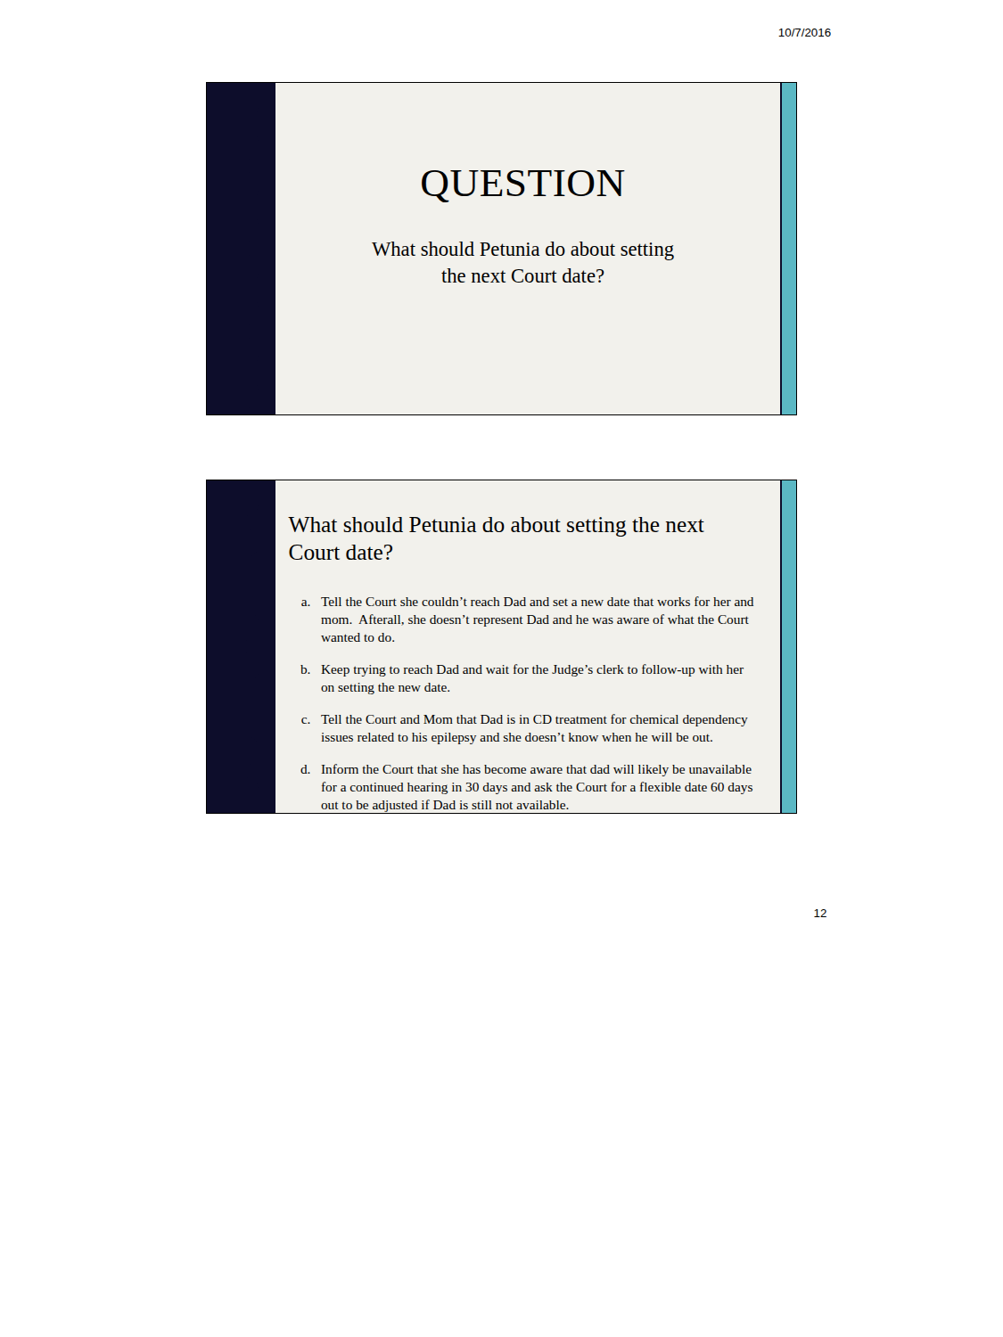10/7/2016
QUESTION
What should Petunia do about setting
the next Court date?
What should Petunia do about setting the next Court date?
Tell the Court she couldn’t reach Dad and set a new date that works for her and mom. Afterall, she doesn’t represent Dad and he was aware of what the Court wanted to do.
Keep trying to reach Dad and wait for the Judge’s clerk to follow-up with her on setting the new date.
Tell the Court and Mom that Dad is in CD treatment for chemical dependency issues related to his epilepsy and she doesn’t know when he will be out.
Inform the Court that she has become aware that dad will likely be unavailable for a continued hearing in 30 days and ask the Court for a flexible date 60 days out to be adjusted if Dad is still not available.
12